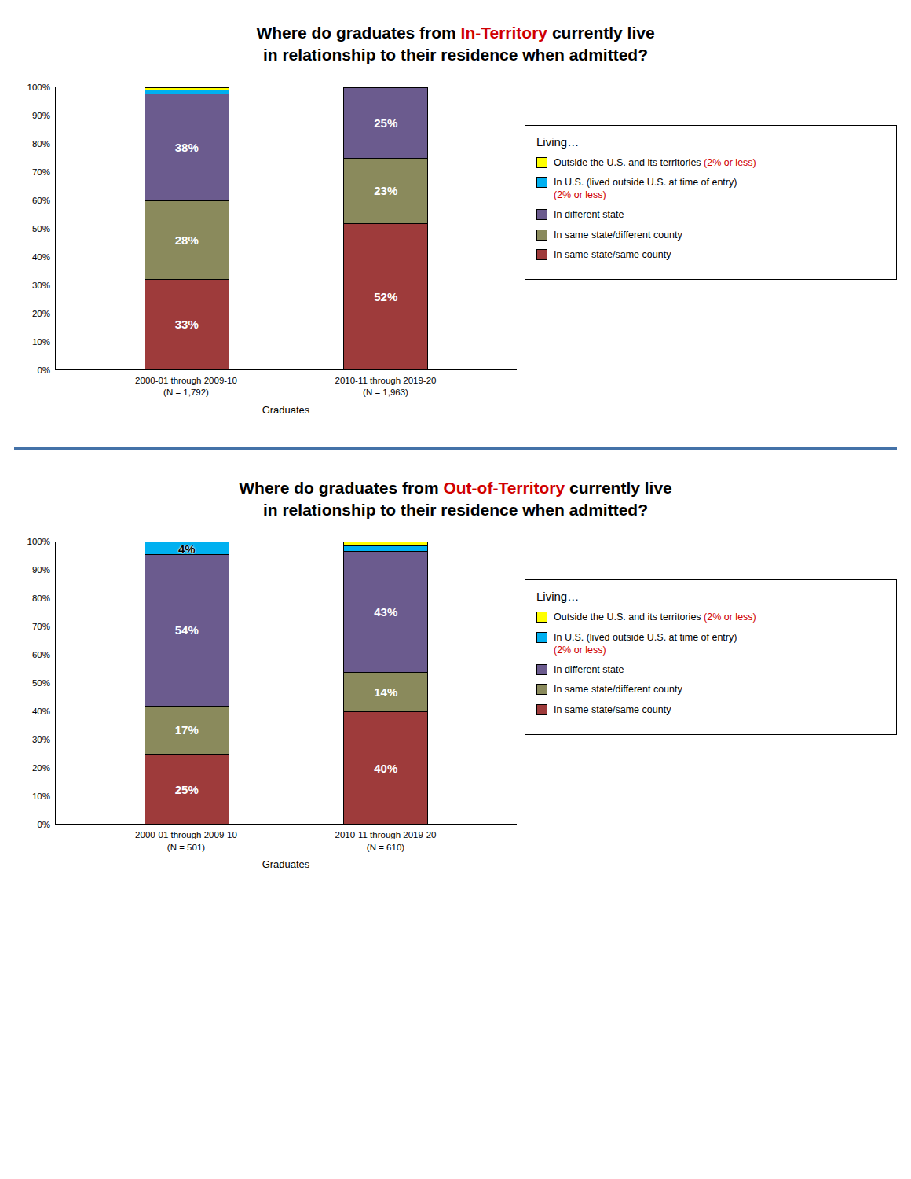Where do graduates from In-Territory currently live
in relationship to their residence when admitted?
100% 90% 80% 70% 60% 50% 40% 30% 20% 10% 0%
38%
28%
33%
25%
23%
52%
2000-01 through 2009-10
(N = 1,792)
2010-11 through 2019-20
(N = 1,963)
Graduates
Living…
Outside the U.S. and its territories (2% or less)
In U.S. (lived outside U.S. at time of entry)
(2% or less)
In different state
In same state/different county
In same state/same county
Where do graduates from Out-of-Territory currently live
in relationship to their residence when admitted?
100% 90% 80% 70% 60% 50% 40% 30% 20% 10% 0%
4%
54%
17%
25%
43%
14%
40%
2000-01 through 2009-10
(N = 501)
2010-11 through 2019-20
(N = 610)
Graduates
Living…
Outside the U.S. and its territories (2% or less)
In U.S. (lived outside U.S. at time of entry)
(2% or less)
In different state
In same state/different county
In same state/same county